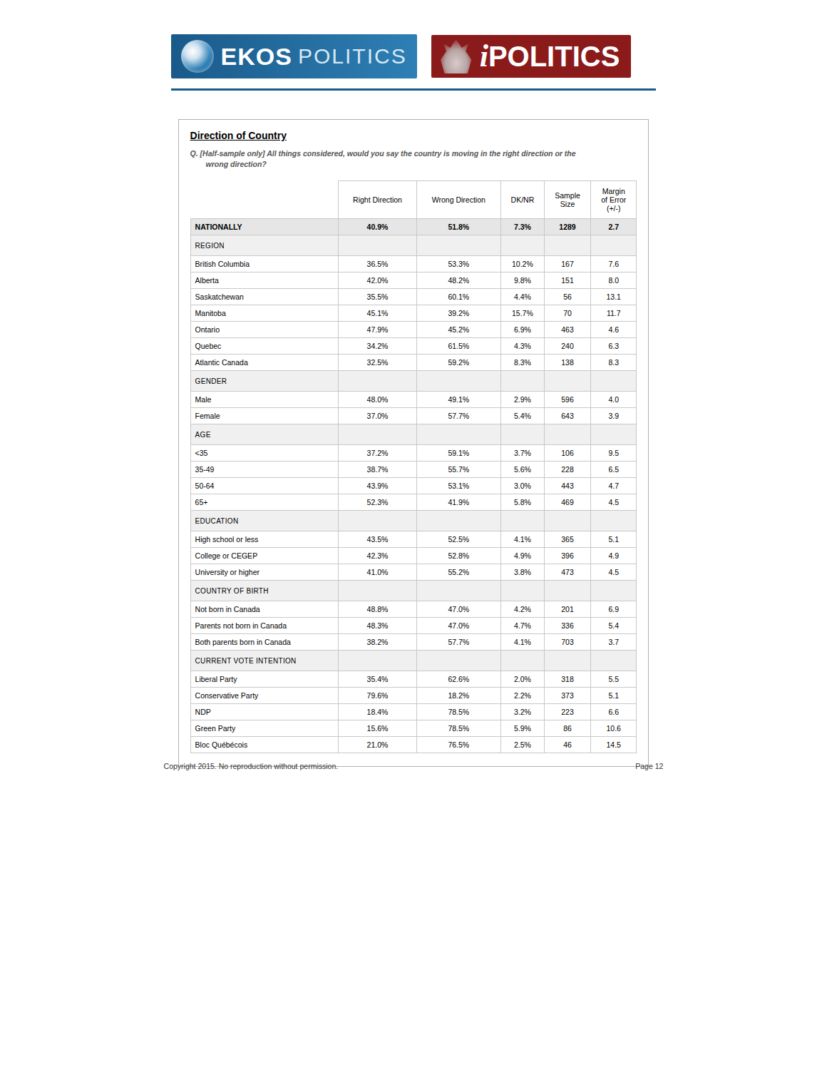EKOS POLITICS
i POLITICS
Direction of Country
Q. [Half-sample only] All things considered, would you say the country is moving in the right direction or the wrong direction?
| | Right Direction | Wrong Direction | DK/NR | Sample Size | Margin of Error (+/-) |
| --- | --- | --- | --- | --- | --- |
| NATIONALLY | 40.9% | 51.8% | 7.3% | 1289 | 2.7 |
| REGION | | | | | |
| British Columbia | 36.5% | 53.3% | 10.2% | 167 | 7.6 |
| Alberta | 42.0% | 48.2% | 9.8% | 151 | 8.0 |
| Saskatchewan | 35.5% | 60.1% | 4.4% | 56 | 13.1 |
| Manitoba | 45.1% | 39.2% | 15.7% | 70 | 11.7 |
| Ontario | 47.9% | 45.2% | 6.9% | 463 | 4.6 |
| Quebec | 34.2% | 61.5% | 4.3% | 240 | 6.3 |
| Atlantic Canada | 32.5% | 59.2% | 8.3% | 138 | 8.3 |
| GENDER | | | | | |
| Male | 48.0% | 49.1% | 2.9% | 596 | 4.0 |
| Female | 37.0% | 57.7% | 5.4% | 643 | 3.9 |
| AGE | | | | | |
| <35 | 37.2% | 59.1% | 3.7% | 106 | 9.5 |
| 35-49 | 38.7% | 55.7% | 5.6% | 228 | 6.5 |
| 50-64 | 43.9% | 53.1% | 3.0% | 443 | 4.7 |
| 65+ | 52.3% | 41.9% | 5.8% | 469 | 4.5 |
| EDUCATION | | | | | |
| High school or less | 43.5% | 52.5% | 4.1% | 365 | 5.1 |
| College or CEGEP | 42.3% | 52.8% | 4.9% | 396 | 4.9 |
| University or higher | 41.0% | 55.2% | 3.8% | 473 | 4.5 |
| COUNTRY OF BIRTH | | | | | |
| Not born in Canada | 48.8% | 47.0% | 4.2% | 201 | 6.9 |
| Parents not born in Canada | 48.3% | 47.0% | 4.7% | 336 | 5.4 |
| Both parents born in Canada | 38.2% | 57.7% | 4.1% | 703 | 3.7 |
| CURRENT VOTE INTENTION | | | | | |
| Liberal Party | 35.4% | 62.6% | 2.0% | 318 | 5.5 |
| Conservative Party | 79.6% | 18.2% | 2.2% | 373 | 5.1 |
| NDP | 18.4% | 78.5% | 3.2% | 223 | 6.6 |
| Green Party | 15.6% | 78.5% | 5.9% | 86 | 10.6 |
| Bloc Québécois | 21.0% | 76.5% | 2.5% | 46 | 14.5 |
Copyright 2015. No reproduction without permission. Page 12